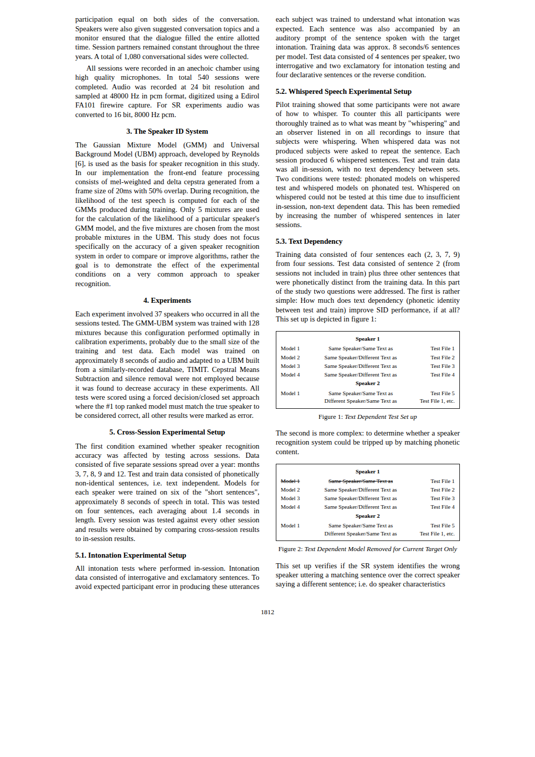participation equal on both sides of the conversation. Speakers were also given suggested conversation topics and a monitor ensured that the dialogue filled the entire allotted time. Session partners remained constant throughout the three years. A total of 1,080 conversational sides were collected.
All sessions were recorded in an anechoic chamber using high quality microphones. In total 540 sessions were completed. Audio was recorded at 24 bit resolution and sampled at 48000 Hz in pcm format, digitized using a Edirol FA101 firewire capture. For SR experiments audio was converted to 16 bit, 8000 Hz pcm.
3. The Speaker ID System
The Gaussian Mixture Model (GMM) and Universal Background Model (UBM) approach, developed by Reynolds [6], is used as the basis for speaker recognition in this study. In our implementation the front-end feature processing consists of mel-weighted and delta cepstra generated from a frame size of 20ms with 50% overlap. During recognition, the likelihood of the test speech is computed for each of the GMMs produced during training. Only 5 mixtures are used for the calculation of the likelihood of a particular speaker's GMM model, and the five mixtures are chosen from the most probable mixtures in the UBM. This study does not focus specifically on the accuracy of a given speaker recognition system in order to compare or improve algorithms, rather the goal is to demonstrate the effect of the experimental conditions on a very common approach to speaker recognition.
4. Experiments
Each experiment involved 37 speakers who occurred in all the sessions tested. The GMM-UBM system was trained with 128 mixtures because this configuration performed optimally in calibration experiments, probably due to the small size of the training and test data. Each model was trained on approximately 8 seconds of audio and adapted to a UBM built from a similarly-recorded database, TIMIT. Cepstral Means Subtraction and silence removal were not employed because it was found to decrease accuracy in these experiments. All tests were scored using a forced decision/closed set approach where the #1 top ranked model must match the true speaker to be considered correct, all other results were marked as error.
5. Cross-Session Experimental Setup
The first condition examined whether speaker recognition accuracy was affected by testing across sessions. Data consisted of five separate sessions spread over a year: months 3, 7, 8, 9 and 12. Test and train data consisted of phonetically non-identical sentences, i.e. text independent. Models for each speaker were trained on six of the "short sentences", approximately 8 seconds of speech in total. This was tested on four sentences, each averaging about 1.4 seconds in length. Every session was tested against every other session and results were obtained by comparing cross-session results to in-session results.
5.1. Intonation Experimental Setup
All intonation tests where performed in-session. Intonation data consisted of interrogative and exclamatory sentences. To avoid expected participant error in producing these utterances each subject was trained to understand what intonation was expected. Each sentence was also accompanied by an auditory prompt of the sentence spoken with the target intonation. Training data was approx. 8 seconds/6 sentences per model. Test data consisted of 4 sentences per speaker, two interrogative and two exclamatory for intonation testing and four declarative sentences or the reverse condition.
5.2. Whispered Speech Experimental Setup
Pilot training showed that some participants were not aware of how to whisper. To counter this all participants were thoroughly trained as to what was meant by "whispering" and an observer listened in on all recordings to insure that subjects were whispering. When whispered data was not produced subjects were asked to repeat the sentence. Each session produced 6 whispered sentences. Test and train data was all in-session, with no text dependency between sets. Two conditions were tested: phonated models on whispered test and whispered models on phonated test. Whispered on whispered could not be tested at this time due to insufficient in-session, non-text dependent data. This has been remedied by increasing the number of whispered sentences in later sessions.
5.3. Text Dependency
Training data consisted of four sentences each (2, 3, 7, 9) from four sessions. Test data consisted of sentence 2 (from sessions not included in train) plus three other sentences that were phonetically distinct from the training data. In this part of the study two questions were addressed. The first is rather simple: How much does text dependency (phonetic identity between test and train) improve SID performance, if at all? This set up is depicted in figure 1:
Speaker 1
| Model 1 | Same Speaker/Same Text as | Test File 1 |
| Model 2 | Same Speaker/Different Text as | Test File 2 |
| Model 3 | Same Speaker/Different Text as | Test File 3 |
| Model 4 | Same Speaker/Different Text as | Test File 4 |
Speaker 2
| Model 1 | Same Speaker/Same Text as Different Speaker/Same Text as | Test File 5 Test File 1, etc. |
Figure 1: Text Dependent Test Set up
The second is more complex: to determine whether a speaker recognition system could be tripped up by matching phonetic content.
Speaker 1
| Model 1 | Same Speaker/Same Text as | Test File 1 |
| Model 2 | Same Speaker/Different Text as | Test File 2 |
| Model 3 | Same Speaker/Different Text as | Test File 3 |
| Model 4 | Same Speaker/Different Text as | Test File 4 |
Speaker 2
| Model 1 | Same Speaker/Same Text as Different Speaker/Same Text as | Test File 5 Test File 1, etc. |
Figure 2: Text Dependent Model Removed for Current Target Only
This set up verifies if the SR system identifies the wrong speaker uttering a matching sentence over the correct speaker saying a different sentence; i.e. do speaker characteristics
1812